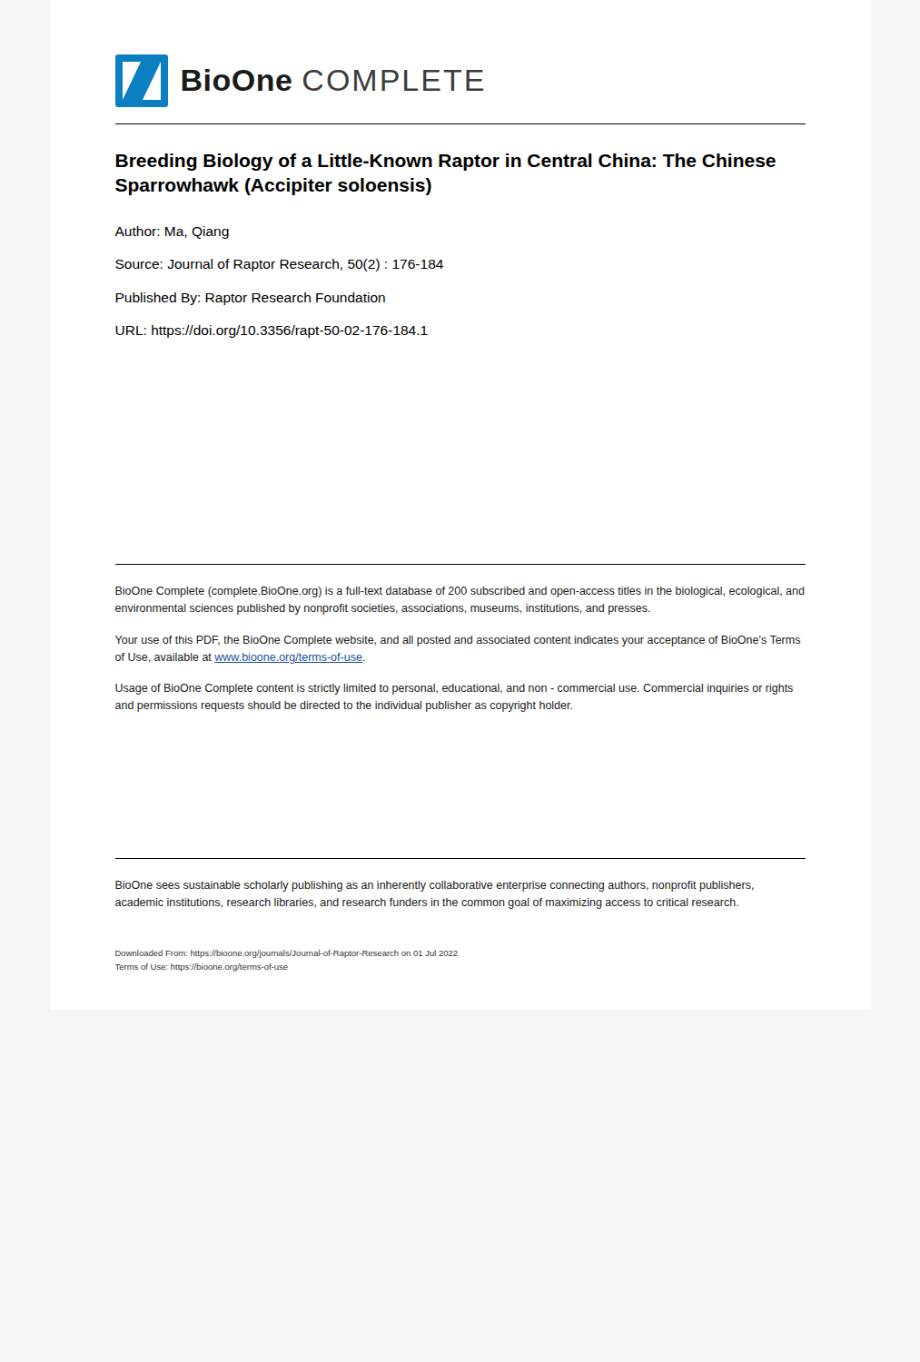BioOne COMPLETE
Breeding Biology of a Little-Known Raptor in Central China: The Chinese Sparrowhawk (Accipiter soloensis)
Author: Ma, Qiang
Source: Journal of Raptor Research, 50(2) : 176-184
Published By: Raptor Research Foundation
URL: https://doi.org/10.3356/rapt-50-02-176-184.1
BioOne Complete (complete.BioOne.org) is a full-text database of 200 subscribed and open-access titles in the biological, ecological, and environmental sciences published by nonprofit societies, associations, museums, institutions, and presses.
Your use of this PDF, the BioOne Complete website, and all posted and associated content indicates your acceptance of BioOne's Terms of Use, available at www.bioone.org/terms-of-use.
Usage of BioOne Complete content is strictly limited to personal, educational, and non - commercial use. Commercial inquiries or rights and permissions requests should be directed to the individual publisher as copyright holder.
BioOne sees sustainable scholarly publishing as an inherently collaborative enterprise connecting authors, nonprofit publishers, academic institutions, research libraries, and research funders in the common goal of maximizing access to critical research.
Downloaded From: https://bioone.org/journals/Journal-of-Raptor-Research on 01 Jul 2022
Terms of Use: https://bioone.org/terms-of-use